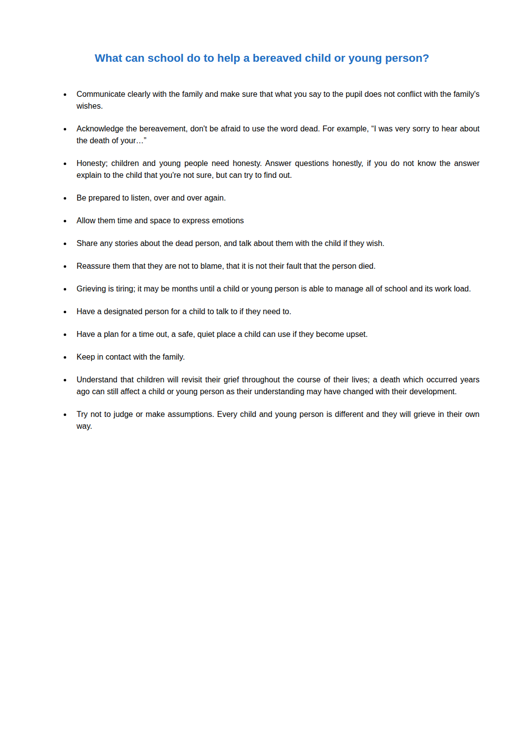What can school do to help a bereaved child or young person?
Communicate clearly with the family and make sure that what you say to the pupil does not conflict with the family's wishes.
Acknowledge the bereavement, don't be afraid to use the word dead. For example, “I was very sorry to hear about the death of your…”
Honesty; children and young people need honesty. Answer questions honestly, if you do not know the answer explain to the child that you're not sure, but can try to find out.
Be prepared to listen, over and over again.
Allow them time and space to express emotions
Share any stories about the dead person, and talk about them with the child if they wish.
Reassure them that they are not to blame, that it is not their fault that the person died.
Grieving is tiring; it may be months until a child or young person is able to manage all of school and its work load.
Have a designated person for a child to talk to if they need to.
Have a plan for a time out, a safe, quiet place a child can use if they become upset.
Keep in contact with the family.
Understand that children will revisit their grief throughout the course of their lives; a death which occurred years ago can still affect a child or young person as their understanding may have changed with their development.
Try not to judge or make assumptions. Every child and young person is different and they will grieve in their own way.